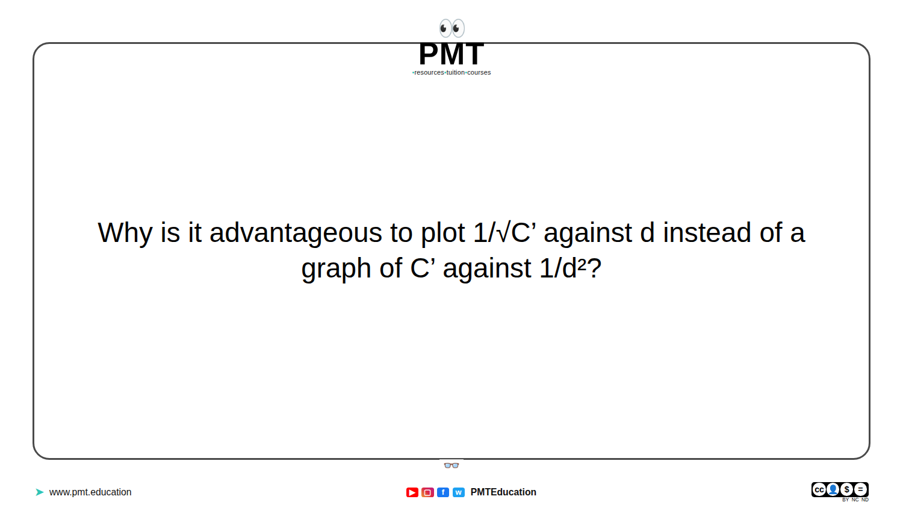👀
PMT
•resources•tuition•courses
Why is it advantageous to plot 1/√C’ against d instead of a graph of C’ against 1/d²?
👓
➤ www.pmt.education
▶ ▢ f w PMTEducation
cc 👤 $ =
BY NC ND